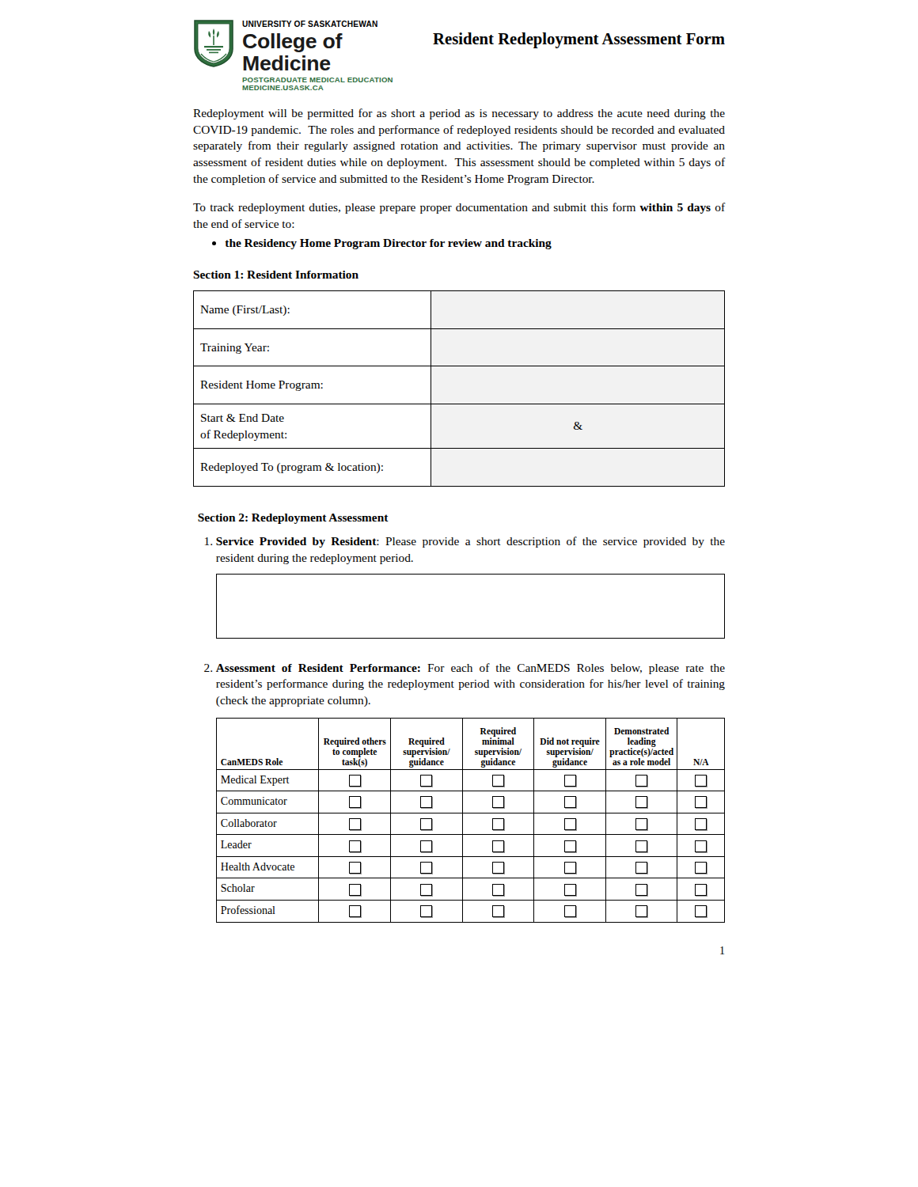University of Saskatchewan
College of Medicine
Postgraduate Medical Education
medicine.usask.ca
Resident Redeployment Assessment Form
Redeployment will be permitted for as short a period as is necessary to address the acute need during the COVID-19 pandemic. The roles and performance of redeployed residents should be recorded and evaluated separately from their regularly assigned rotation and activities. The primary supervisor must provide an assessment of resident duties while on deployment. This assessment should be completed within 5 days of the completion of service and submitted to the Resident’s Home Program Director.
To track redeployment duties, please prepare proper documentation and submit this form within 5 days of the end of service to:
the Residency Home Program Director for review and tracking
Section 1: Resident Information
| Name (First/Last): | |
| Training Year: | |
| Resident Home Program: | |
| Start & End Date of Redeployment: | & |
| Redeployed To (program & location): | |
Section 2: Redeployment Assessment
Service Provided by Resident: Please provide a short description of the service provided by the resident during the redeployment period.
Assessment of Resident Performance: For each of the CanMEDS Roles below, please rate the resident’s performance during the redeployment period with consideration for his/her level of training (check the appropriate column).
| CanMEDS Role | Required others to complete task(s) | Required supervision/ guidance | Required minimal supervision/ guidance | Did not require supervision/ guidance | Demonstrated leading practice(s)/acted as a role model | N/A |
| --- | --- | --- | --- | --- | --- | --- |
| Medical Expert | | | | | | |
| Communicator | | | | | | |
| Collaborator | | | | | | |
| Leader | | | | | | |
| Health Advocate | | | | | | |
| Scholar | | | | | | |
| Professional | | | | | | |
1